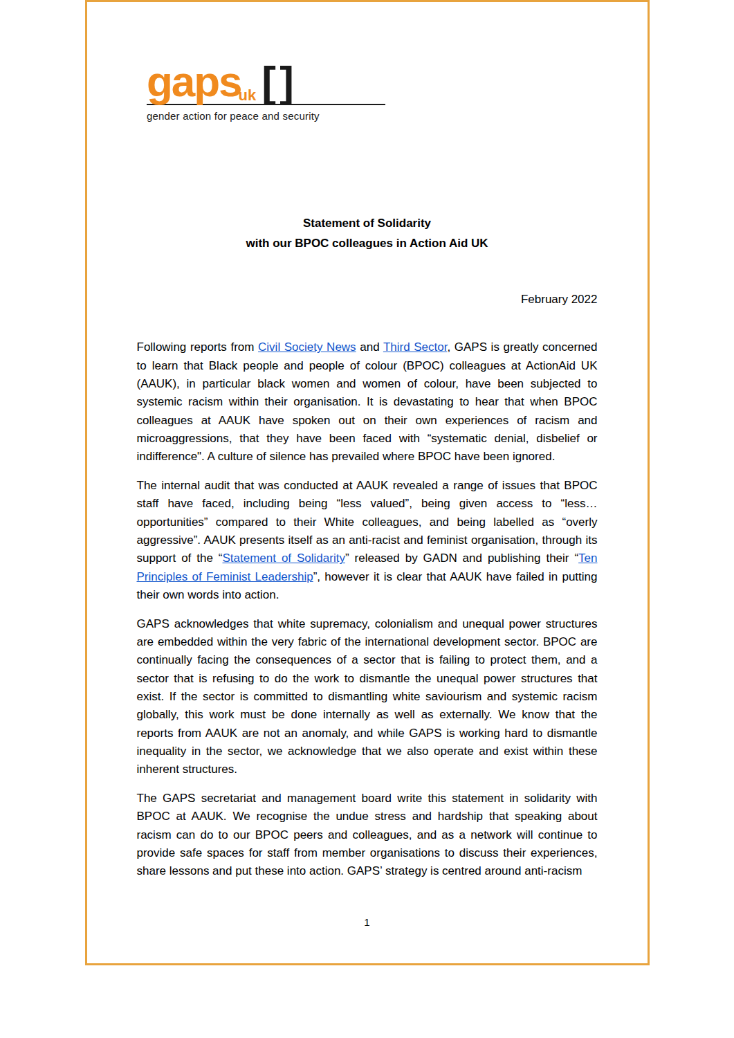gapsuk[ ]
gender action for peace and security
Statement of Solidarity
with our BPOC colleagues in Action Aid UK
February 2022
Following reports from Civil Society News and Third Sector, GAPS is greatly concerned to learn that Black people and people of colour (BPOC) colleagues at ActionAid UK (AAUK), in particular black women and women of colour, have been subjected to systemic racism within their organisation. It is devastating to hear that when BPOC colleagues at AAUK have spoken out on their own experiences of racism and microaggressions, that they have been faced with “systematic denial, disbelief or indifference". A culture of silence has prevailed where BPOC have been ignored.
The internal audit that was conducted at AAUK revealed a range of issues that BPOC staff have faced, including being “less valued”, being given access to “less… opportunities” compared to their White colleagues, and being labelled as “overly aggressive”. AAUK presents itself as an anti-racist and feminist organisation, through its support of the “Statement of Solidarity” released by GADN and publishing their “Ten Principles of Feminist Leadership”, however it is clear that AAUK have failed in putting their own words into action.
GAPS acknowledges that white supremacy, colonialism and unequal power structures are embedded within the very fabric of the international development sector. BPOC are continually facing the consequences of a sector that is failing to protect them, and a sector that is refusing to do the work to dismantle the unequal power structures that exist. If the sector is committed to dismantling white saviourism and systemic racism globally, this work must be done internally as well as externally. We know that the reports from AAUK are not an anomaly, and while GAPS is working hard to dismantle inequality in the sector, we acknowledge that we also operate and exist within these inherent structures.
The GAPS secretariat and management board write this statement in solidarity with BPOC at AAUK. We recognise the undue stress and hardship that speaking about racism can do to our BPOC peers and colleagues, and as a network will continue to provide safe spaces for staff from member organisations to discuss their experiences, share lessons and put these into action. GAPS’ strategy is centred around anti-racism
1